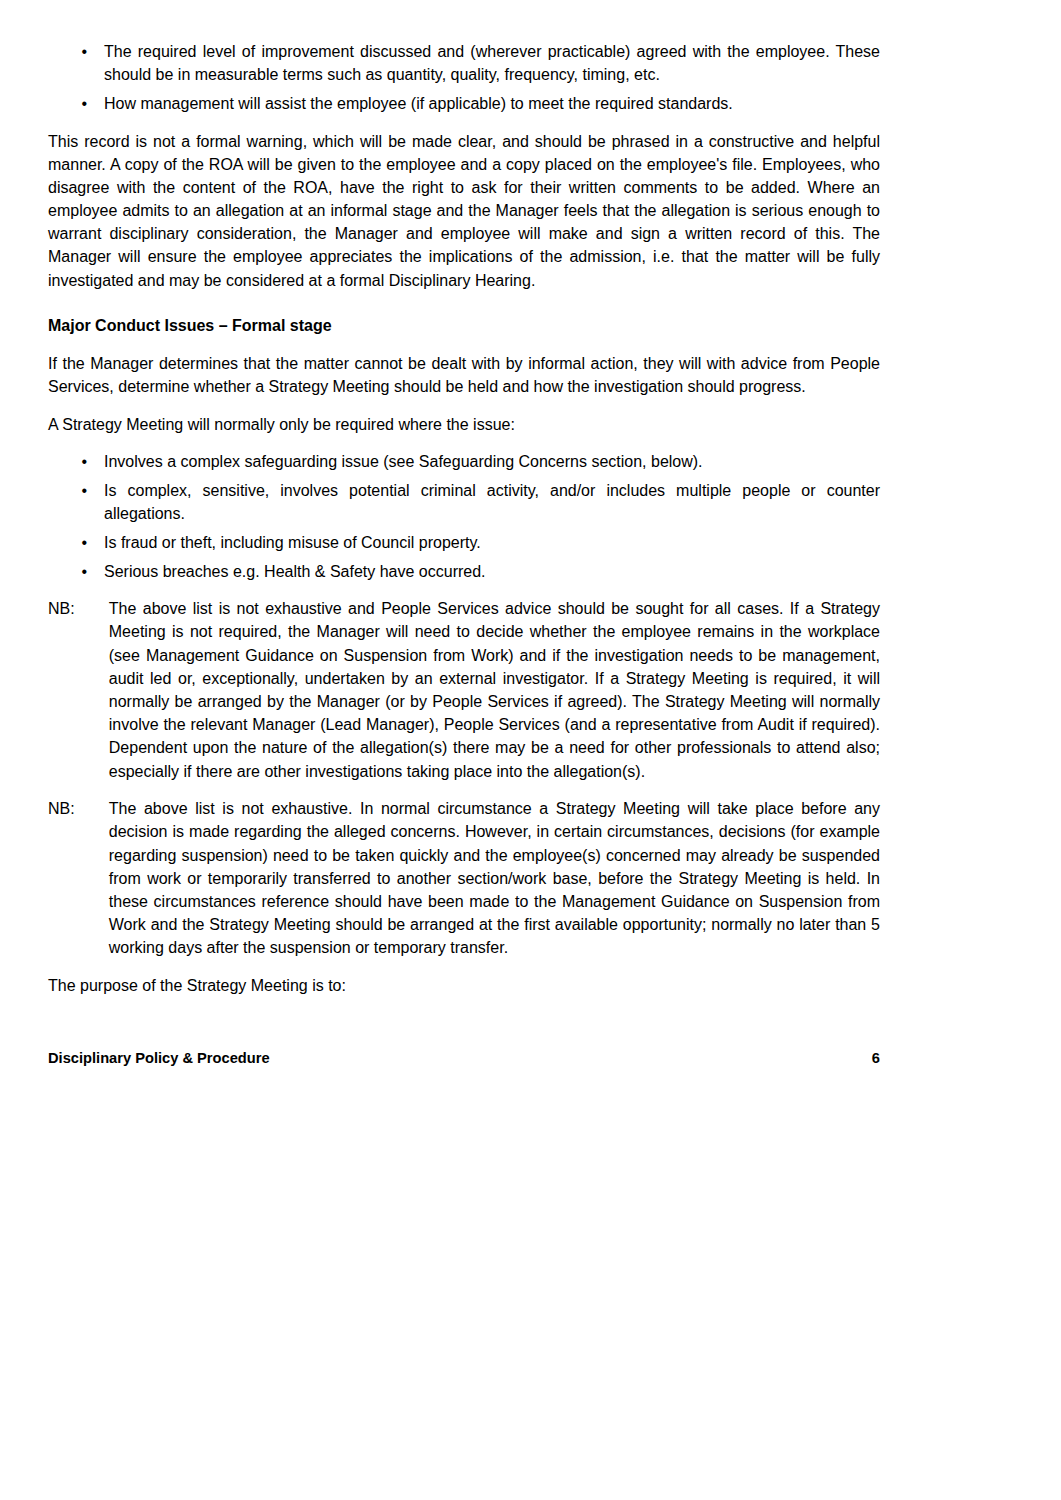The required level of improvement discussed and (wherever practicable) agreed with the employee. These should be in measurable terms such as quantity, quality, frequency, timing, etc.
How management will assist the employee (if applicable) to meet the required standards.
This record is not a formal warning, which will be made clear, and should be phrased in a constructive and helpful manner. A copy of the ROA will be given to the employee and a copy placed on the employee's file. Employees, who disagree with the content of the ROA, have the right to ask for their written comments to be added. Where an employee admits to an allegation at an informal stage and the Manager feels that the allegation is serious enough to warrant disciplinary consideration, the Manager and employee will make and sign a written record of this. The Manager will ensure the employee appreciates the implications of the admission, i.e. that the matter will be fully investigated and may be considered at a formal Disciplinary Hearing.
Major Conduct Issues – Formal stage
If the Manager determines that the matter cannot be dealt with by informal action, they will with advice from People Services, determine whether a Strategy Meeting should be held and how the investigation should progress.
A Strategy Meeting will normally only be required where the issue:
Involves a complex safeguarding issue (see Safeguarding Concerns section, below).
Is complex, sensitive, involves potential criminal activity, and/or includes multiple people or counter allegations.
Is fraud or theft, including misuse of Council property.
Serious breaches e.g. Health & Safety have occurred.
NB:
The above list is not exhaustive and People Services advice should be sought for all cases. If a Strategy Meeting is not required, the Manager will need to decide whether the employee remains in the workplace (see Management Guidance on Suspension from Work) and if the investigation needs to be management, audit led or, exceptionally, undertaken by an external investigator. If a Strategy Meeting is required, it will normally be arranged by the Manager (or by People Services if agreed). The Strategy Meeting will normally involve the relevant Manager (Lead Manager), People Services (and a representative from Audit if required). Dependent upon the nature of the allegation(s) there may be a need for other professionals to attend also; especially if there are other investigations taking place into the allegation(s).
NB:
The above list is not exhaustive. In normal circumstance a Strategy Meeting will take place before any decision is made regarding the alleged concerns. However, in certain circumstances, decisions (for example regarding suspension) need to be taken quickly and the employee(s) concerned may already be suspended from work or temporarily transferred to another section/work base, before the Strategy Meeting is held. In these circumstances reference should have been made to the Management Guidance on Suspension from Work and the Strategy Meeting should be arranged at the first available opportunity; normally no later than 5 working days after the suspension or temporary transfer.
The purpose of the Strategy Meeting is to:
Disciplinary Policy & Procedure 6